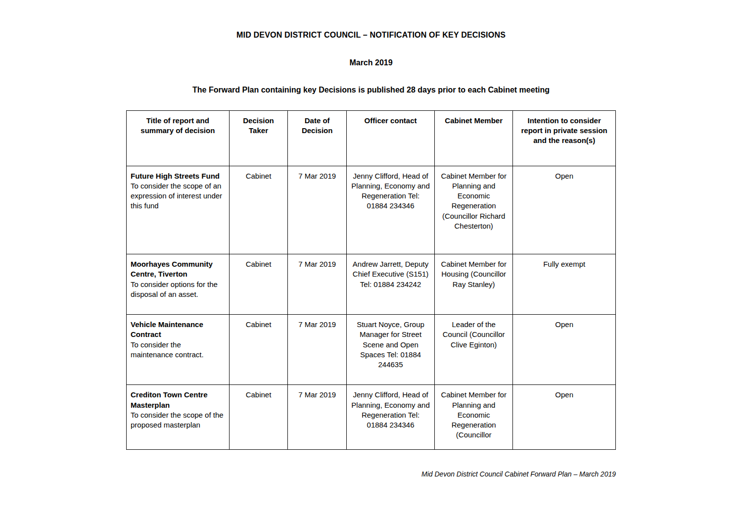MID DEVON DISTRICT COUNCIL – NOTIFICATION OF KEY DECISIONS
March 2019
The Forward Plan containing key Decisions is published 28 days prior to each Cabinet meeting
| Title of report and summary of decision | Decision Taker | Date of Decision | Officer contact | Cabinet Member | Intention to consider report in private session and the reason(s) |
| --- | --- | --- | --- | --- | --- |
| Future High Streets Fund To consider the scope of an expression of interest under this fund | Cabinet | 7 Mar 2019 | Jenny Clifford, Head of Planning, Economy and Regeneration Tel: 01884 234346 | Cabinet Member for Planning and Economic Regeneration (Councillor Richard Chesterton) | Open |
| Moorhayes Community Centre, Tiverton To consider options for the disposal of an asset. | Cabinet | 7 Mar 2019 | Andrew Jarrett, Deputy Chief Executive (S151) Tel: 01884 234242 | Cabinet Member for Housing (Councillor Ray Stanley) | Fully exempt |
| Vehicle Maintenance Contract To consider the maintenance contract. | Cabinet | 7 Mar 2019 | Stuart Noyce, Group Manager for Street Scene and Open Spaces Tel: 01884 244635 | Leader of the Council (Councillor Clive Eginton) | Open |
| Crediton Town Centre Masterplan To consider the scope of the proposed masterplan | Cabinet | 7 Mar 2019 | Jenny Clifford, Head of Planning, Economy and Regeneration Tel: 01884 234346 | Cabinet Member for Planning and Economic Regeneration (Councillor | Open |
Mid Devon District Council Cabinet Forward Plan – March 2019